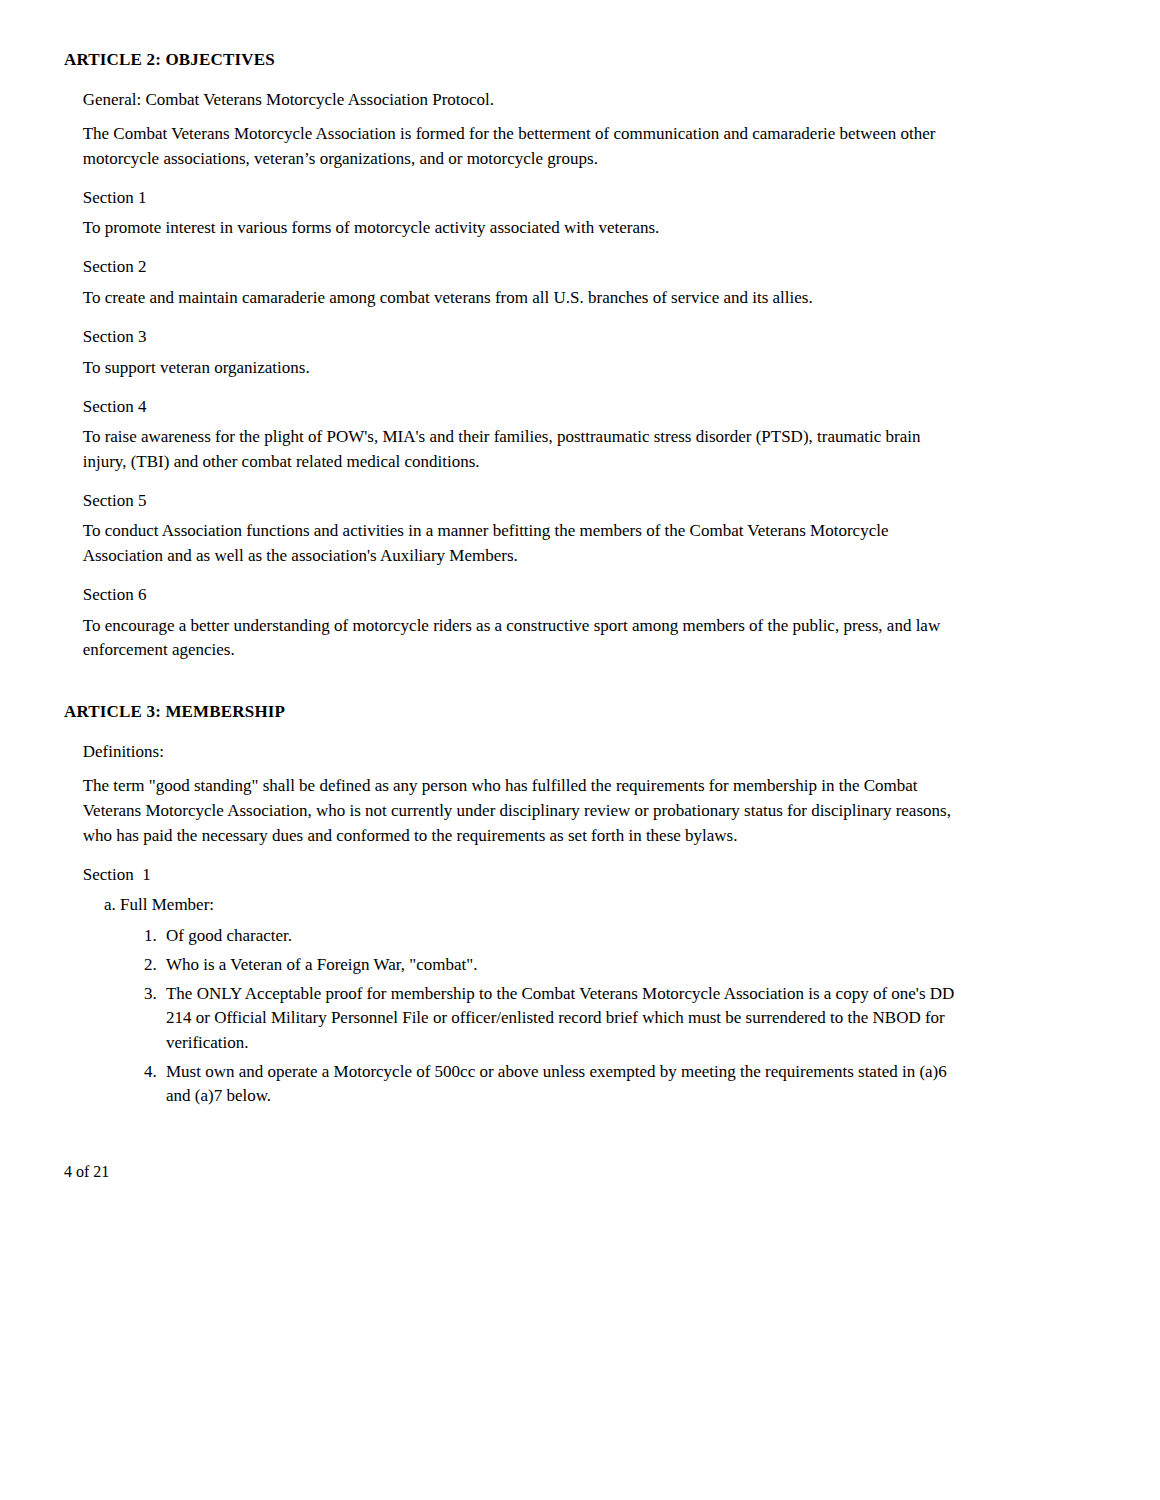ARTICLE 2: OBJECTIVES
General: Combat Veterans Motorcycle Association Protocol.
The Combat Veterans Motorcycle Association is formed for the betterment of communication and camaraderie between other motorcycle associations, veteran’s organizations, and or motorcycle groups.
Section 1
To promote interest in various forms of motorcycle activity associated with veterans.
Section 2
To create and maintain camaraderie among combat veterans from all U.S. branches of service and its allies.
Section 3
To support veteran organizations.
Section 4
To raise awareness for the plight of POW's, MIA's and their families, posttraumatic stress disorder (PTSD), traumatic brain injury, (TBI) and other combat related medical conditions.
Section 5
To conduct Association functions and activities in a manner befitting the members of the Combat Veterans Motorcycle Association and as well as the association's Auxiliary Members.
Section 6
To encourage a better understanding of motorcycle riders as a constructive sport among members of the public, press, and law enforcement agencies.
ARTICLE 3: MEMBERSHIP
Definitions:
The term "good standing" shall be defined as any person who has fulfilled the requirements for membership in the Combat Veterans Motorcycle Association, who is not currently under disciplinary review or probationary status for disciplinary reasons, who has paid the necessary dues and conformed to the requirements as set forth in these bylaws.
Section 1
Full Member:
Of good character.
Who is a Veteran of a Foreign War, "combat".
The ONLY Acceptable proof for membership to the Combat Veterans Motorcycle Association is a copy of one's DD 214 or Official Military Personnel File or officer/enlisted record brief which must be surrendered to the NBOD for verification.
Must own and operate a Motorcycle of 500cc or above unless exempted by meeting the requirements stated in (a)6 and (a)7 below.
4 of 21